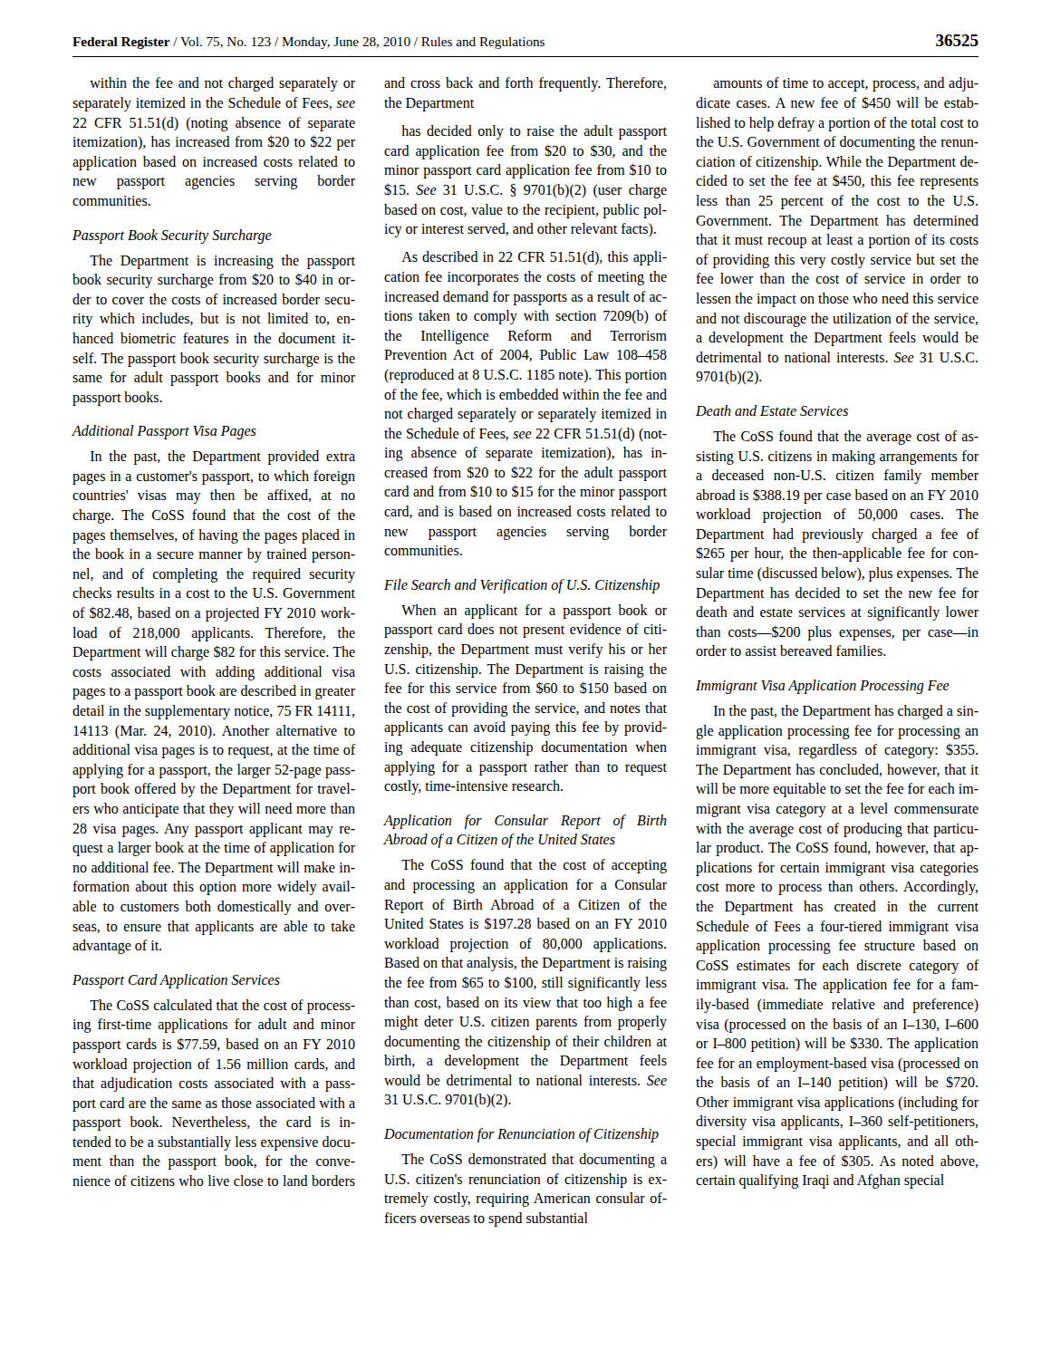Federal Register / Vol. 75, No. 123 / Monday, June 28, 2010 / Rules and Regulations
36525
within the fee and not charged separately or separately itemized in the Schedule of Fees, see 22 CFR 51.51(d) (noting absence of separate itemization), has increased from $20 to $22 per application based on increased costs related to new passport agencies serving border communities.
Passport Book Security Surcharge
The Department is increasing the passport book security surcharge from $20 to $40 in order to cover the costs of increased border security which includes, but is not limited to, enhanced biometric features in the document itself. The passport book security surcharge is the same for adult passport books and for minor passport books.
Additional Passport Visa Pages
In the past, the Department provided extra pages in a customer's passport, to which foreign countries' visas may then be affixed, at no charge. The CoSS found that the cost of the pages themselves, of having the pages placed in the book in a secure manner by trained personnel, and of completing the required security checks results in a cost to the U.S. Government of $82.48, based on a projected FY 2010 workload of 218,000 applicants. Therefore, the Department will charge $82 for this service. The costs associated with adding additional visa pages to a passport book are described in greater detail in the supplementary notice, 75 FR 14111, 14113 (Mar. 24, 2010). Another alternative to additional visa pages is to request, at the time of applying for a passport, the larger 52-page passport book offered by the Department for travelers who anticipate that they will need more than 28 visa pages. Any passport applicant may request a larger book at the time of application for no additional fee. The Department will make information about this option more widely available to customers both domestically and overseas, to ensure that applicants are able to take advantage of it.
Passport Card Application Services
The CoSS calculated that the cost of processing first-time applications for adult and minor passport cards is $77.59, based on an FY 2010 workload projection of 1.56 million cards, and that adjudication costs associated with a passport card are the same as those associated with a passport book. Nevertheless, the card is intended to be a substantially less expensive document than the passport book, for the convenience of citizens who live close to land borders and cross back and forth frequently. Therefore, the Department
has decided only to raise the adult passport card application fee from $20 to $30, and the minor passport card application fee from $10 to $15. See 31 U.S.C. § 9701(b)(2) (user charge based on cost, value to the recipient, public policy or interest served, and other relevant facts).
As described in 22 CFR 51.51(d), this application fee incorporates the costs of meeting the increased demand for passports as a result of actions taken to comply with section 7209(b) of the Intelligence Reform and Terrorism Prevention Act of 2004, Public Law 108–458 (reproduced at 8 U.S.C. 1185 note). This portion of the fee, which is embedded within the fee and not charged separately or separately itemized in the Schedule of Fees, see 22 CFR 51.51(d) (noting absence of separate itemization), has increased from $20 to $22 for the adult passport card and from $10 to $15 for the minor passport card, and is based on increased costs related to new passport agencies serving border communities.
File Search and Verification of U.S. Citizenship
When an applicant for a passport book or passport card does not present evidence of citizenship, the Department must verify his or her U.S. citizenship. The Department is raising the fee for this service from $60 to $150 based on the cost of providing the service, and notes that applicants can avoid paying this fee by providing adequate citizenship documentation when applying for a passport rather than to request costly, time-intensive research.
Application for Consular Report of Birth Abroad of a Citizen of the United States
The CoSS found that the cost of accepting and processing an application for a Consular Report of Birth Abroad of a Citizen of the United States is $197.28 based on an FY 2010 workload projection of 80,000 applications. Based on that analysis, the Department is raising the fee from $65 to $100, still significantly less than cost, based on its view that too high a fee might deter U.S. citizen parents from properly documenting the citizenship of their children at birth, a development the Department feels would be detrimental to national interests. See 31 U.S.C. 9701(b)(2).
Documentation for Renunciation of Citizenship
The CoSS demonstrated that documenting a U.S. citizen's renunciation of citizenship is extremely costly, requiring American consular officers overseas to spend substantial
amounts of time to accept, process, and adjudicate cases. A new fee of $450 will be established to help defray a portion of the total cost to the U.S. Government of documenting the renunciation of citizenship. While the Department decided to set the fee at $450, this fee represents less than 25 percent of the cost to the U.S. Government. The Department has determined that it must recoup at least a portion of its costs of providing this very costly service but set the fee lower than the cost of service in order to lessen the impact on those who need this service and not discourage the utilization of the service, a development the Department feels would be detrimental to national interests. See 31 U.S.C. 9701(b)(2).
Death and Estate Services
The CoSS found that the average cost of assisting U.S. citizens in making arrangements for a deceased non-U.S. citizen family member abroad is $388.19 per case based on an FY 2010 workload projection of 50,000 cases. The Department had previously charged a fee of $265 per hour, the then-applicable fee for consular time (discussed below), plus expenses. The Department has decided to set the new fee for death and estate services at significantly lower than costs—$200 plus expenses, per case—in order to assist bereaved families.
Immigrant Visa Application Processing Fee
In the past, the Department has charged a single application processing fee for processing an immigrant visa, regardless of category: $355. The Department has concluded, however, that it will be more equitable to set the fee for each immigrant visa category at a level commensurate with the average cost of producing that particular product. The CoSS found, however, that applications for certain immigrant visa categories cost more to process than others. Accordingly, the Department has created in the current Schedule of Fees a four-tiered immigrant visa application processing fee structure based on CoSS estimates for each discrete category of immigrant visa. The application fee for a family-based (immediate relative and preference) visa (processed on the basis of an I–130, I–600 or I–800 petition) will be $330. The application fee for an employment-based visa (processed on the basis of an I–140 petition) will be $720. Other immigrant visa applications (including for diversity visa applicants, I–360 self-petitioners, special immigrant visa applicants, and all others) will have a fee of $305. As noted above, certain qualifying Iraqi and Afghan special